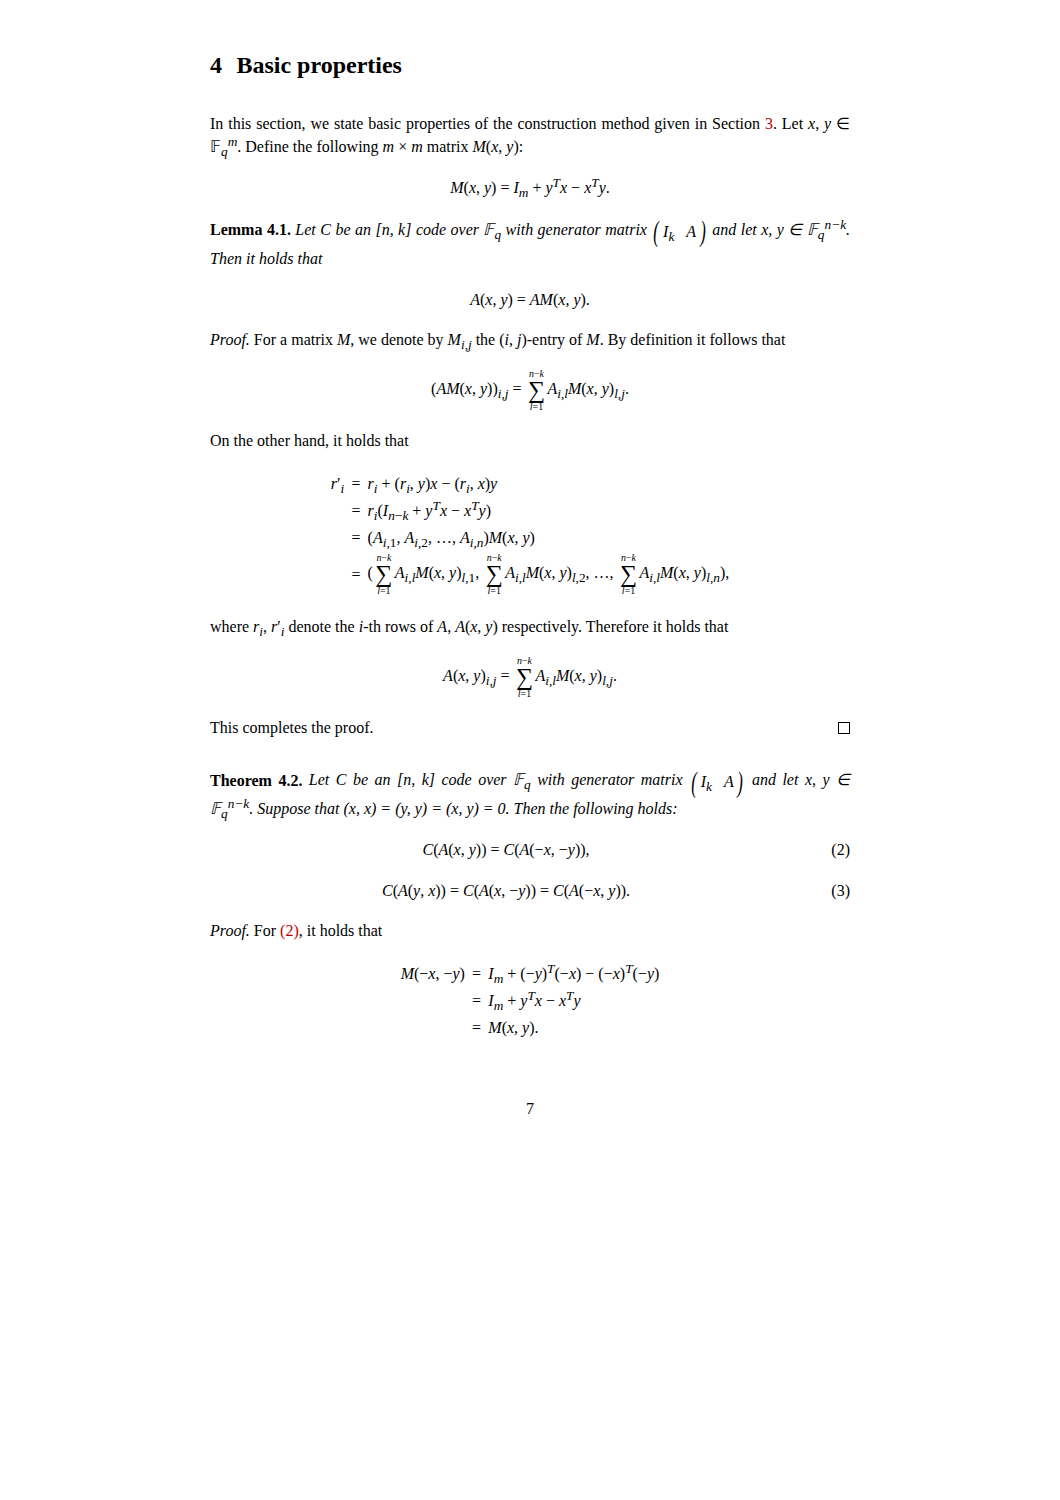4 Basic properties
In this section, we state basic properties of the construction method given in Section 3. Let x, y ∈ 𝔽qm. Define the following m × m matrix M(x, y):
M(x, y) = Im + yTx − xTy.
Lemma 4.1. Let C be an [n, k] code over 𝔽q with generator matrix (Ik A) and let x, y ∈ 𝔽qn−k. Then it holds that
A(x, y) = AM(x, y).
Proof. For a matrix M, we denote by Mi,j the (i, j)-entry of M. By definition it follows that
(AM(x, y))i,j = n−k∑l=1 Ai,lM(x, y)l,j.
On the other hand, it holds that
| r ′ i | = | r i + ( r i , y ) x − ( r i , x ) y |
| | = | r i ( I n − k + y T x − x T y ) |
| | = | ( A i ,1 , A i ,2 , …, A i , n ) M ( x , y ) |
| | = | ( n − k ∑ l =1 A i , l M ( x , y ) l ,1 , n − k ∑ l =1 A i , l M ( x , y ) l ,2 , …, n − k ∑ l =1 A i , l M ( x , y ) l , n ), |
where ri, r′i denote the i-th rows of A, A(x, y) respectively. Therefore it holds that
A(x, y)i,j = n−k∑l=1 Ai,lM(x, y)l,j.
This completes the proof.
Theorem 4.2. Let C be an [n, k] code over 𝔽q with generator matrix (Ik A) and let x, y ∈ 𝔽qn−k. Suppose that (x, x) = (y, y) = (x, y) = 0. Then the following holds:
C(A(x, y)) = C(A(−x, −y)),
(2)
C(A(y, x)) = C(A(x, −y)) = C(A(−x, y)).
(3)
Proof. For (2), it holds that
| M (− x , − y ) | = | I m + (− y ) T (− x ) − (− x ) T (− y ) |
| | = | I m + y T x − x T y |
| | = | M ( x , y ). |
7